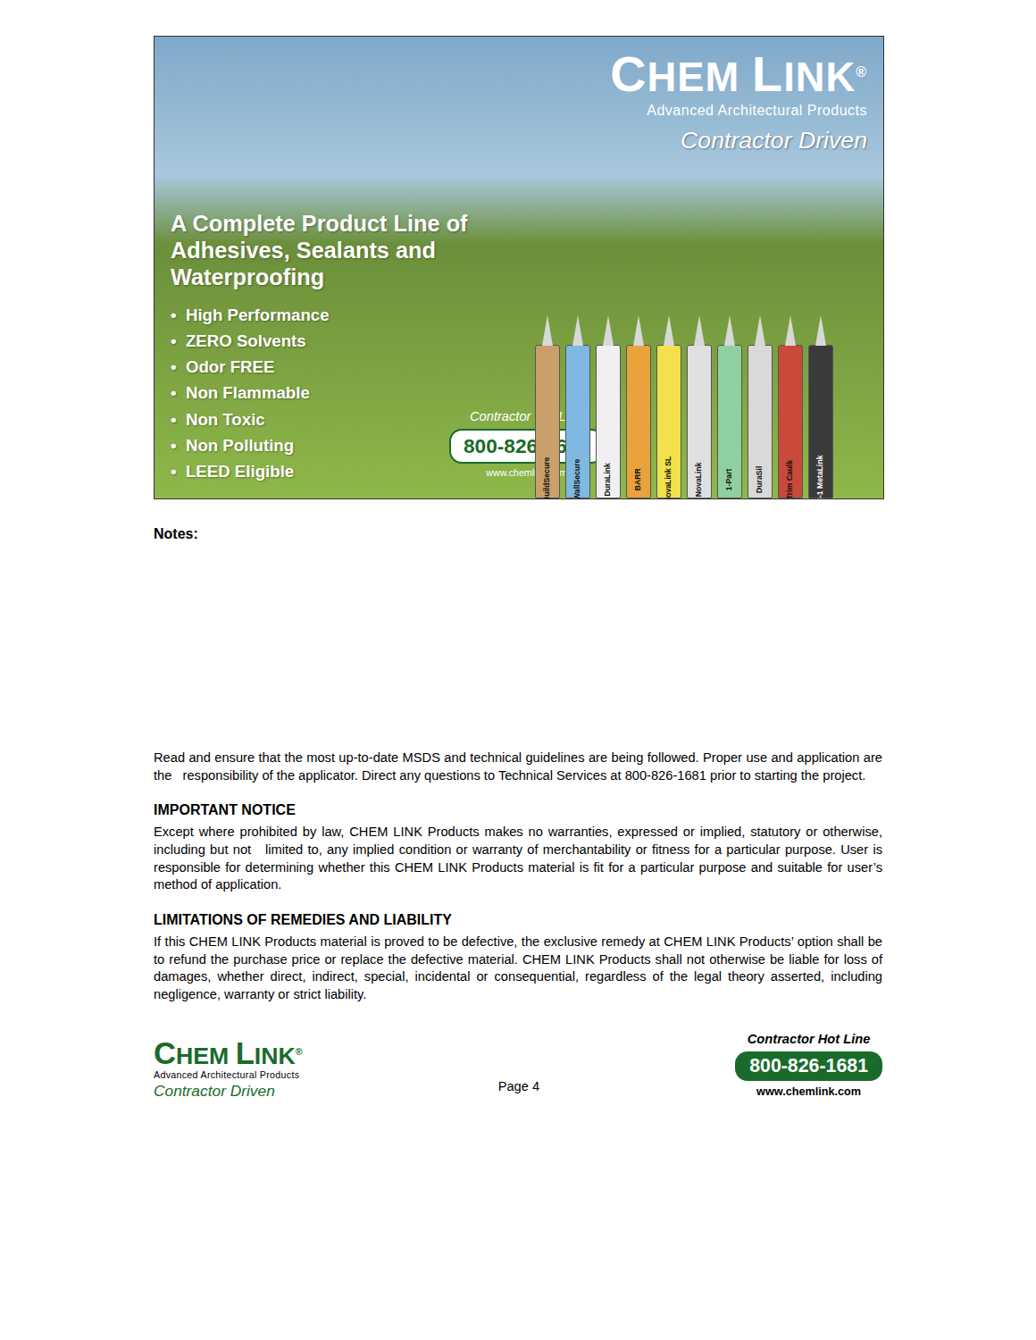CHEM LINK®
Advanced Architectural Products
Contractor Driven
A Complete Product Line of
Adhesives, Sealants and Waterproofing
High Performance
ZERO Solvents
Odor FREE
Non Flammable
Non Toxic
Non Polluting
LEED Eligible
Contractor Hot Line
800-826-1681
www.chemlink.com
BuildSecure
WallSecure
DuraLink
BARR
NovaLink SL
NovaLink
1-Part
DuraSil
Trim Caulk
M-1 MetaLink
Notes:
Read and ensure that the most up-to-date MSDS and technical guidelines are being followed. Proper use and application are the responsibility of the applicator. Direct any questions to Technical Services at 800-826-1681 prior to starting the project.
IMPORTANT NOTICE
Except where prohibited by law, CHEM LINK Products makes no warranties, expressed or implied, statutory or otherwise, including but not limited to, any implied condition or warranty of merchantability or fitness for a particular purpose. User is responsible for determining whether this CHEM LINK Products material is fit for a particular purpose and suitable for user’s method of application.
LIMITATIONS OF REMEDIES AND LIABILITY
If this CHEM LINK Products material is proved to be defective, the exclusive remedy at CHEM LINK Products’ option shall be to refund the purchase price or replace the defective material. CHEM LINK Products shall not otherwise be liable for loss of damages, whether direct, indirect, special, incidental or consequential, regardless of the legal theory asserted, including negligence, warranty or strict liability.
CHEM LINK®
Advanced Architectural Products
Contractor Driven
Page 4
Contractor Hot Line
800-826-1681
www.chemlink.com